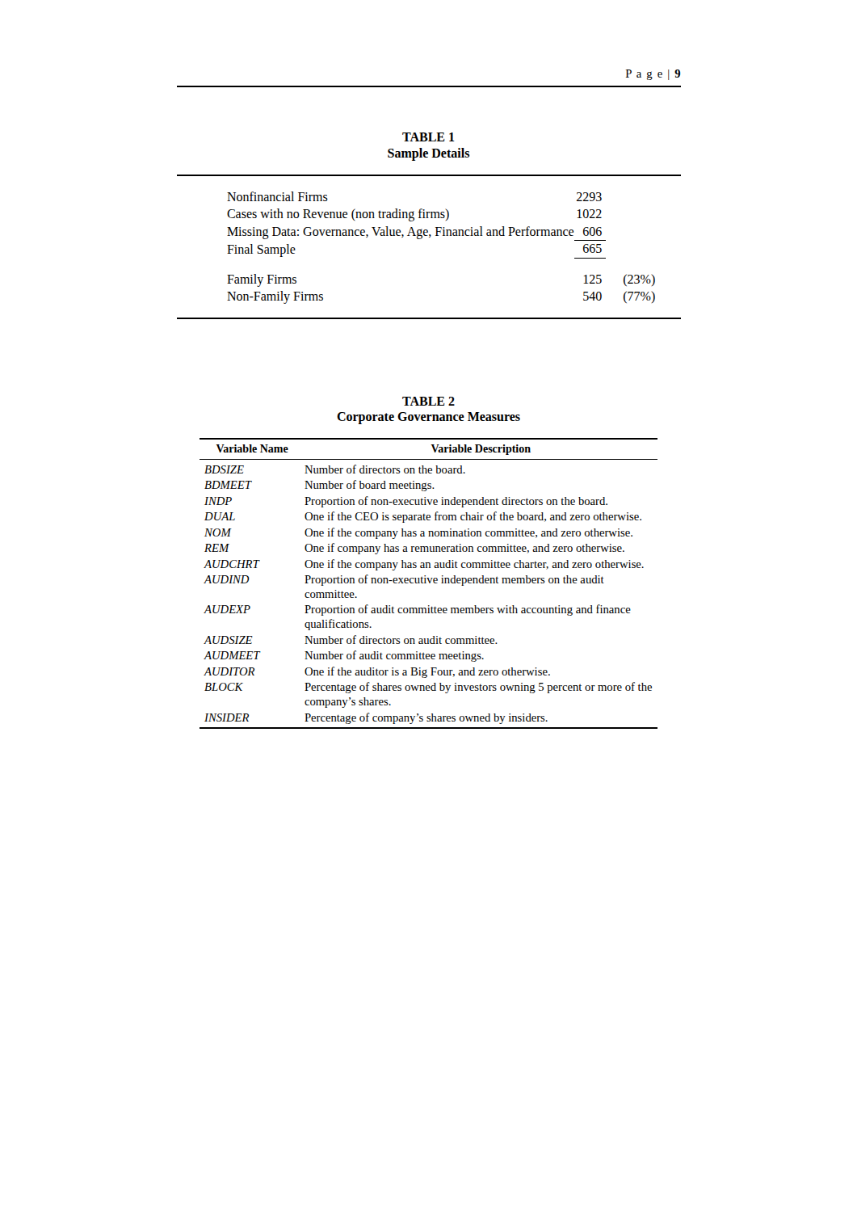P a g e | 9
TABLE 1 Sample Details
| Nonfinancial Firms | 2293 | |
| Cases with no Revenue (non trading firms) | 1022 | |
| Missing Data: Governance, Value, Age, Financial and Performance | 606 | |
| Final Sample | 665 | |
| Family Firms | 125 | (23%) |
| Non-Family Firms | 540 | (77%) |
TABLE 2 Corporate Governance Measures
| Variable Name | Variable Description |
| --- | --- |
| BDSIZE | Number of directors on the board. |
| BDMEET | Number of board meetings. |
| INDP | Proportion of non-executive independent directors on the board. |
| DUAL | One if the CEO is separate from chair of the board, and zero otherwise. |
| NOM | One if the company has a nomination committee, and zero otherwise. |
| REM | One if company has a remuneration committee, and zero otherwise. |
| AUDCHRT | One if the company has an audit committee charter, and zero otherwise. |
| AUDIND | Proportion of non-executive independent members on the audit committee. |
| AUDEXP | Proportion of audit committee members with accounting and finance qualifications. |
| AUDSIZE | Number of directors on audit committee. |
| AUDMEET | Number of audit committee meetings. |
| AUDITOR | One if the auditor is a Big Four, and zero otherwise. |
| BLOCK | Percentage of shares owned by investors owning 5 percent or more of the company’s shares. |
| INSIDER | Percentage of company’s shares owned by insiders. |